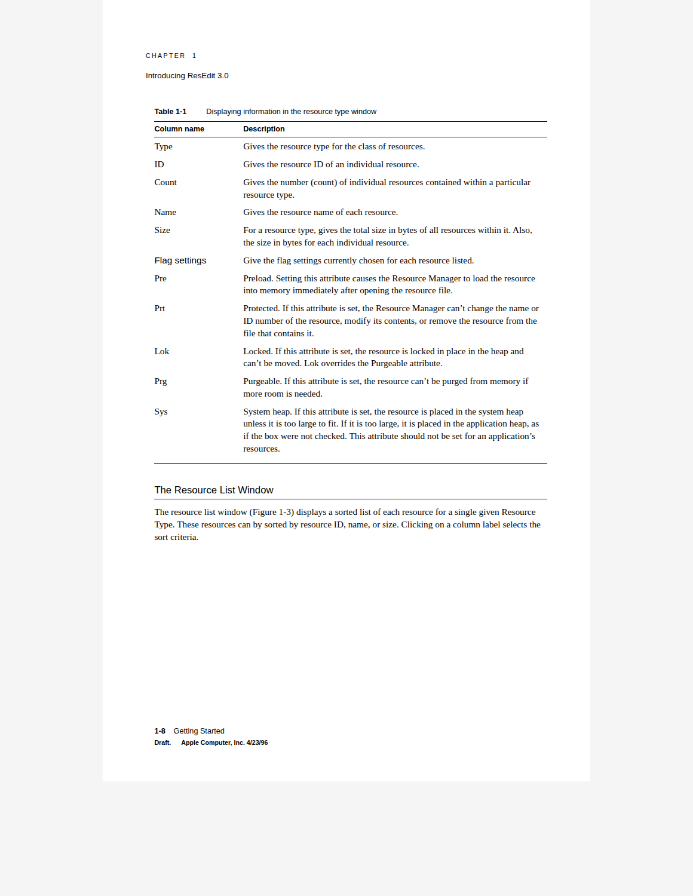Chapter 1
Introducing ResEdit 3.0
Table 1-1 Displaying information in the resource type window
| Column name | Description |
| --- | --- |
| Type | Gives the resource type for the class of resources. |
| ID | Gives the resource ID of an individual resource. |
| Count | Gives the number (count) of individual resources contained within a particular resource type. |
| Name | Gives the resource name of each resource. |
| Size | For a resource type, gives the total size in bytes of all resources within it. Also, the size in bytes for each individual resource. |
| Flag settings | Give the flag settings currently chosen for each resource listed. |
| Pre | Preload. Setting this attribute causes the Resource Manager to load the resource into memory immediately after opening the resource file. |
| Prt | Protected. If this attribute is set, the Resource Manager can’t change the name or ID number of the resource, modify its contents, or remove the resource from the file that contains it. |
| Lok | Locked. If this attribute is set, the resource is locked in place in the heap and can’t be moved. Lok overrides the Purgeable attribute. |
| Prg | Purgeable. If this attribute is set, the resource can’t be purged from memory if more room is needed. |
| Sys | System heap. If this attribute is set, the resource is placed in the system heap unless it is too large to fit. If it is too large, it is placed in the application heap, as if the box were not checked. This attribute should not be set for an application’s resources. |
The Resource List Window
The resource list window (Figure 1-3) displays a sorted list of each resource for a single given Resource Type. These resources can by sorted by resource ID, name, or size. Clicking on a column label selects the sort criteria.
1-8 Getting Started
Draft. Apple Computer, Inc. 4/23/96